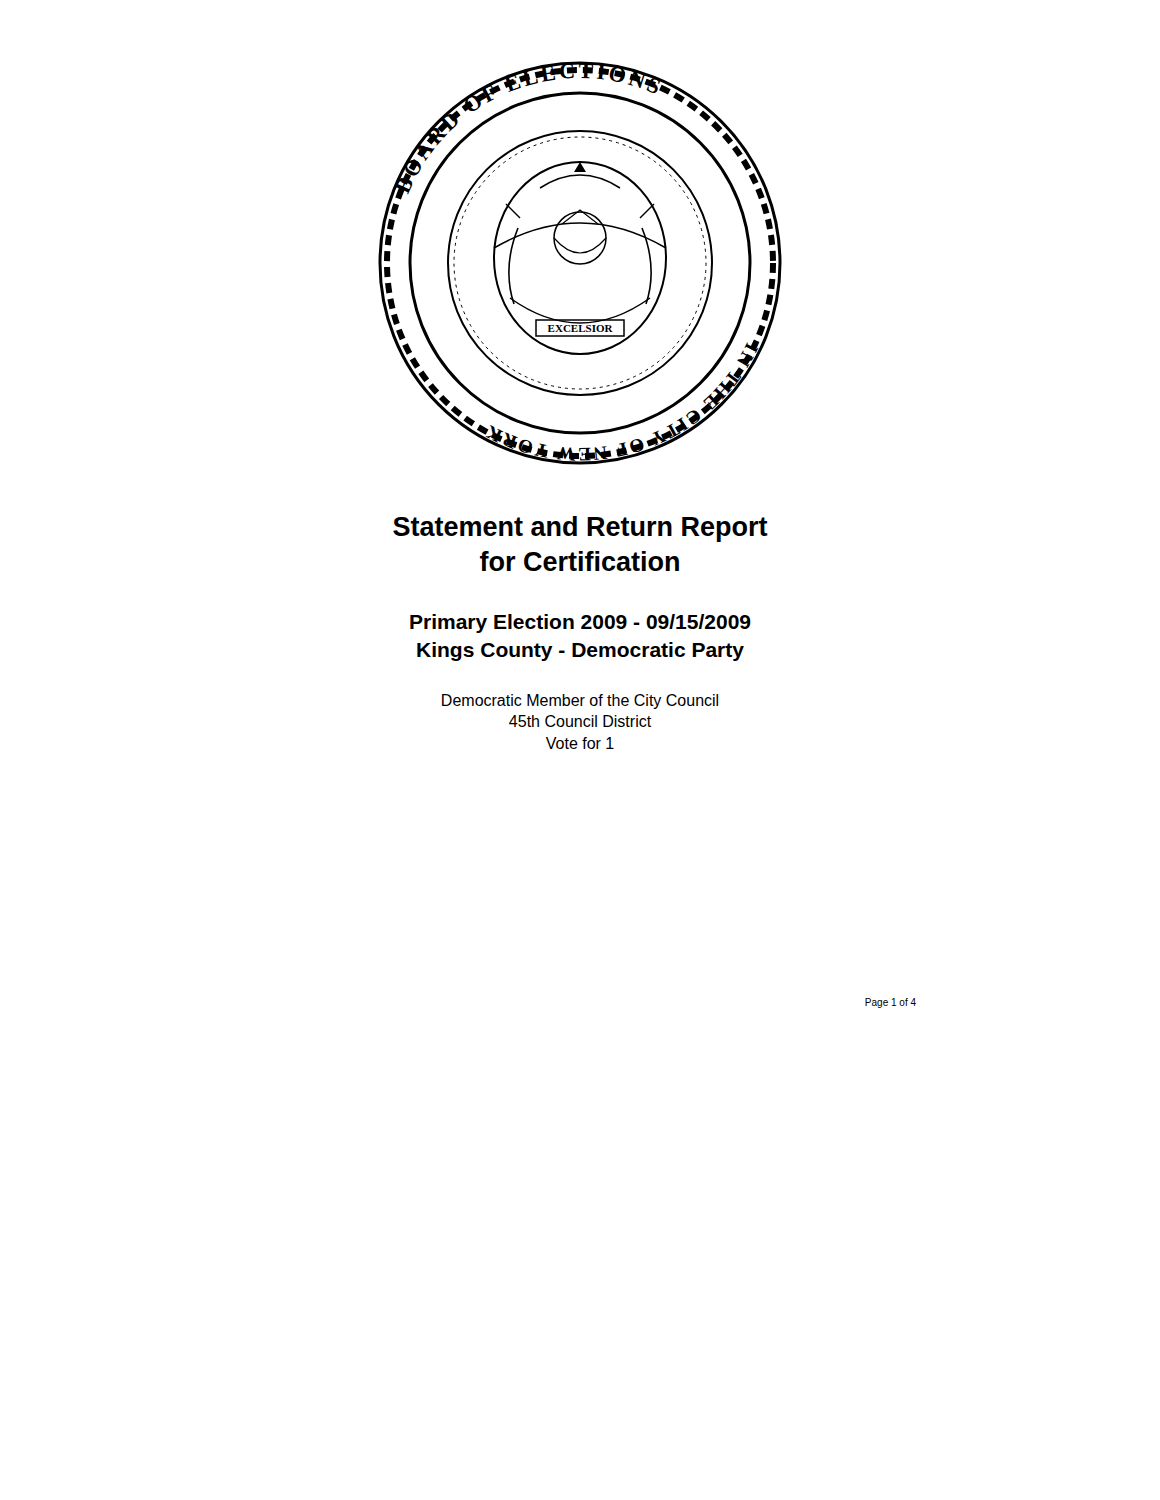Statement and Return Report
for Certification
Primary Election 2009 - 09/15/2009
Kings County - Democratic Party
Democratic Member of the City Council
45th Council District
Vote for 1
Page 1 of 4